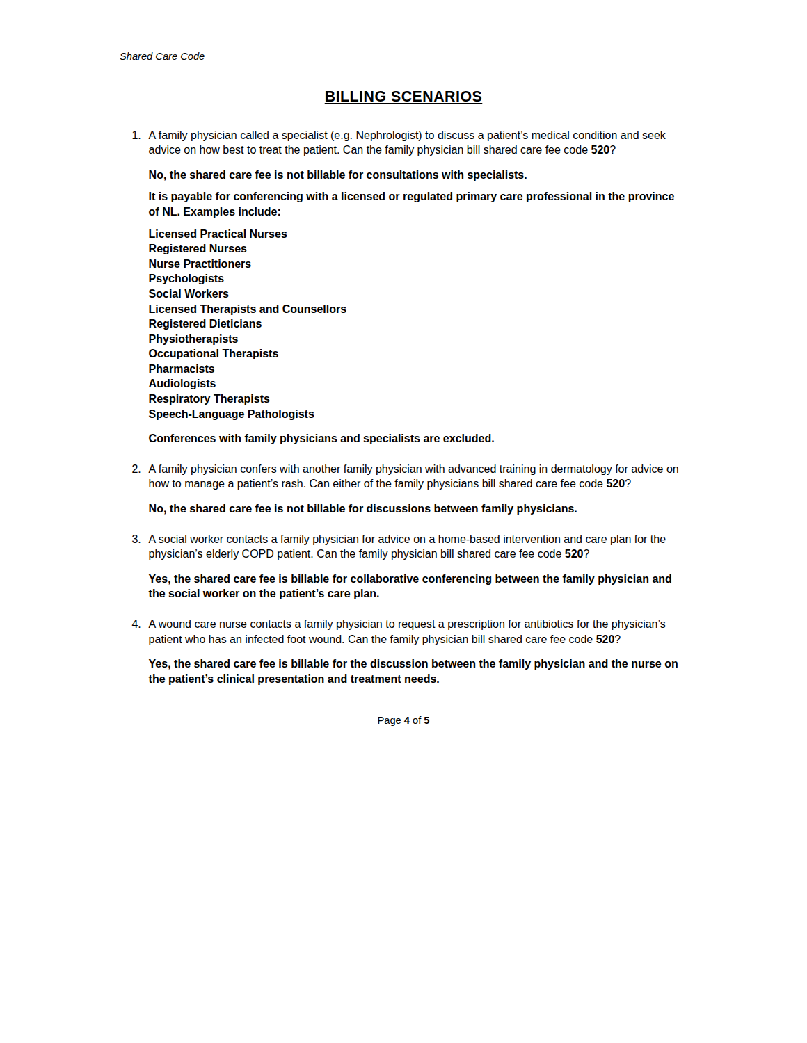Shared Care Code
BILLING SCENARIOS
A family physician called a specialist (e.g. Nephrologist) to discuss a patient’s medical condition and seek advice on how best to treat the patient. Can the family physician bill shared care fee code 520?
No, the shared care fee is not billable for consultations with specialists.
It is payable for conferencing with a licensed or regulated primary care professional in the province of NL. Examples include:
Licensed Practical Nurses
Registered Nurses
Nurse Practitioners
Psychologists
Social Workers
Licensed Therapists and Counsellors
Registered Dieticians
Physiotherapists
Occupational Therapists
Pharmacists
Audiologists
Respiratory Therapists
Speech-Language Pathologists
Conferences with family physicians and specialists are excluded.
A family physician confers with another family physician with advanced training in dermatology for advice on how to manage a patient’s rash. Can either of the family physicians bill shared care fee code 520?
No, the shared care fee is not billable for discussions between family physicians.
A social worker contacts a family physician for advice on a home-based intervention and care plan for the physician’s elderly COPD patient. Can the family physician bill shared care fee code 520?
Yes, the shared care fee is billable for collaborative conferencing between the family physician and the social worker on the patient’s care plan.
A wound care nurse contacts a family physician to request a prescription for antibiotics for the physician’s patient who has an infected foot wound. Can the family physician bill shared care fee code 520?
Yes, the shared care fee is billable for the discussion between the family physician and the nurse on the patient’s clinical presentation and treatment needs.
Page 4 of 5